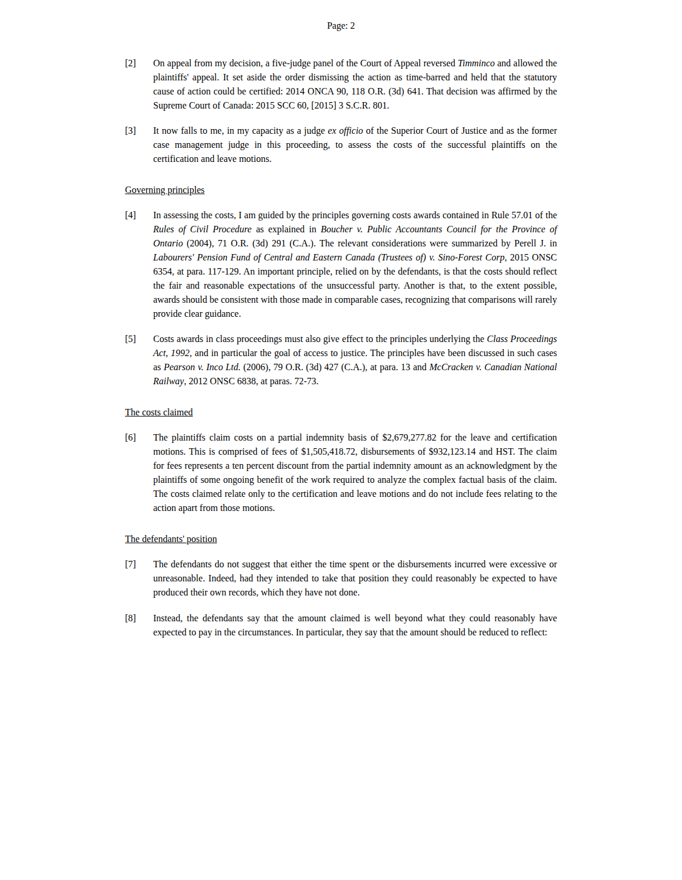Page: 2
[2] On appeal from my decision, a five-judge panel of the Court of Appeal reversed Timminco and allowed the plaintiffs' appeal. It set aside the order dismissing the action as time-barred and held that the statutory cause of action could be certified: 2014 ONCA 90, 118 O.R. (3d) 641. That decision was affirmed by the Supreme Court of Canada: 2015 SCC 60, [2015] 3 S.C.R. 801.
[3] It now falls to me, in my capacity as a judge ex officio of the Superior Court of Justice and as the former case management judge in this proceeding, to assess the costs of the successful plaintiffs on the certification and leave motions.
Governing principles
[4] In assessing the costs, I am guided by the principles governing costs awards contained in Rule 57.01 of the Rules of Civil Procedure as explained in Boucher v. Public Accountants Council for the Province of Ontario (2004), 71 O.R. (3d) 291 (C.A.). The relevant considerations were summarized by Perell J. in Labourers' Pension Fund of Central and Eastern Canada (Trustees of) v. Sino-Forest Corp, 2015 ONSC 6354, at para. 117-129. An important principle, relied on by the defendants, is that the costs should reflect the fair and reasonable expectations of the unsuccessful party. Another is that, to the extent possible, awards should be consistent with those made in comparable cases, recognizing that comparisons will rarely provide clear guidance.
[5] Costs awards in class proceedings must also give effect to the principles underlying the Class Proceedings Act, 1992, and in particular the goal of access to justice. The principles have been discussed in such cases as Pearson v. Inco Ltd. (2006), 79 O.R. (3d) 427 (C.A.), at para. 13 and McCracken v. Canadian National Railway, 2012 ONSC 6838, at paras. 72-73.
The costs claimed
[6] The plaintiffs claim costs on a partial indemnity basis of $2,679,277.82 for the leave and certification motions. This is comprised of fees of $1,505,418.72, disbursements of $932,123.14 and HST. The claim for fees represents a ten percent discount from the partial indemnity amount as an acknowledgment by the plaintiffs of some ongoing benefit of the work required to analyze the complex factual basis of the claim. The costs claimed relate only to the certification and leave motions and do not include fees relating to the action apart from those motions.
The defendants' position
[7] The defendants do not suggest that either the time spent or the disbursements incurred were excessive or unreasonable. Indeed, had they intended to take that position they could reasonably be expected to have produced their own records, which they have not done.
[8] Instead, the defendants say that the amount claimed is well beyond what they could reasonably have expected to pay in the circumstances. In particular, they say that the amount should be reduced to reflect: